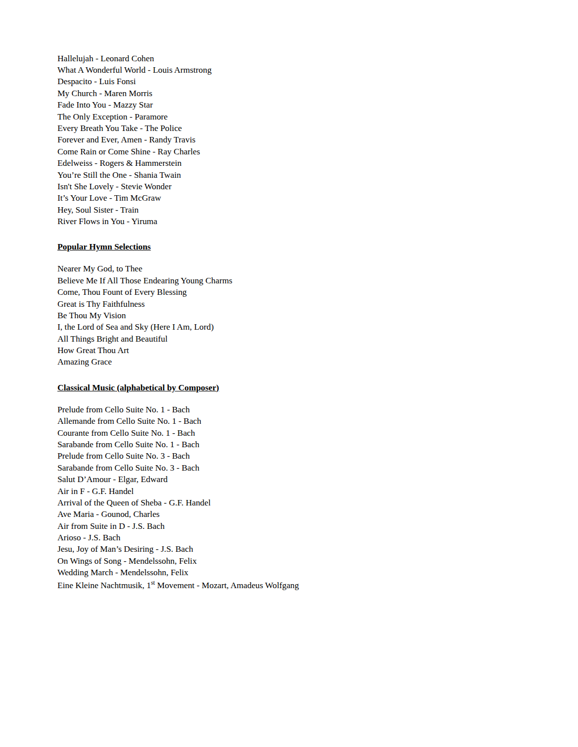Hallelujah - Leonard Cohen
What A Wonderful World - Louis Armstrong
Despacito - Luis Fonsi
My Church - Maren Morris
Fade Into You - Mazzy Star
The Only Exception - Paramore
Every Breath You Take - The Police
Forever and Ever, Amen - Randy Travis
Come Rain or Come Shine - Ray Charles
Edelweiss - Rogers & Hammerstein
You’re Still the One - Shania Twain
Isn't She Lovely - Stevie Wonder
It’s Your Love - Tim McGraw
Hey, Soul Sister - Train
River Flows in You - Yiruma
Popular Hymn Selections
Nearer My God, to Thee
Believe Me If All Those Endearing Young Charms
Come, Thou Fount of Every Blessing
Great is Thy Faithfulness
Be Thou My Vision
I, the Lord of Sea and Sky (Here I Am, Lord)
All Things Bright and Beautiful
How Great Thou Art
Amazing Grace
Classical Music (alphabetical by Composer)
Prelude from Cello Suite No. 1 - Bach
Allemande from Cello Suite No. 1 - Bach
Courante from Cello Suite No. 1 - Bach
Sarabande from Cello Suite No. 1 - Bach
Prelude from Cello Suite No. 3 - Bach
Sarabande from Cello Suite No. 3 - Bach
Salut D’Amour - Elgar, Edward
Air in F - G.F. Handel
Arrival of the Queen of Sheba - G.F. Handel
Ave Maria - Gounod, Charles
Air from Suite in D - J.S. Bach
Arioso - J.S. Bach
Jesu, Joy of Man’s Desiring - J.S. Bach
On Wings of Song - Mendelssohn, Felix
Wedding March - Mendelssohn, Felix
Eine Kleine Nachtmusik, 1st Movement - Mozart, Amadeus Wolfgang